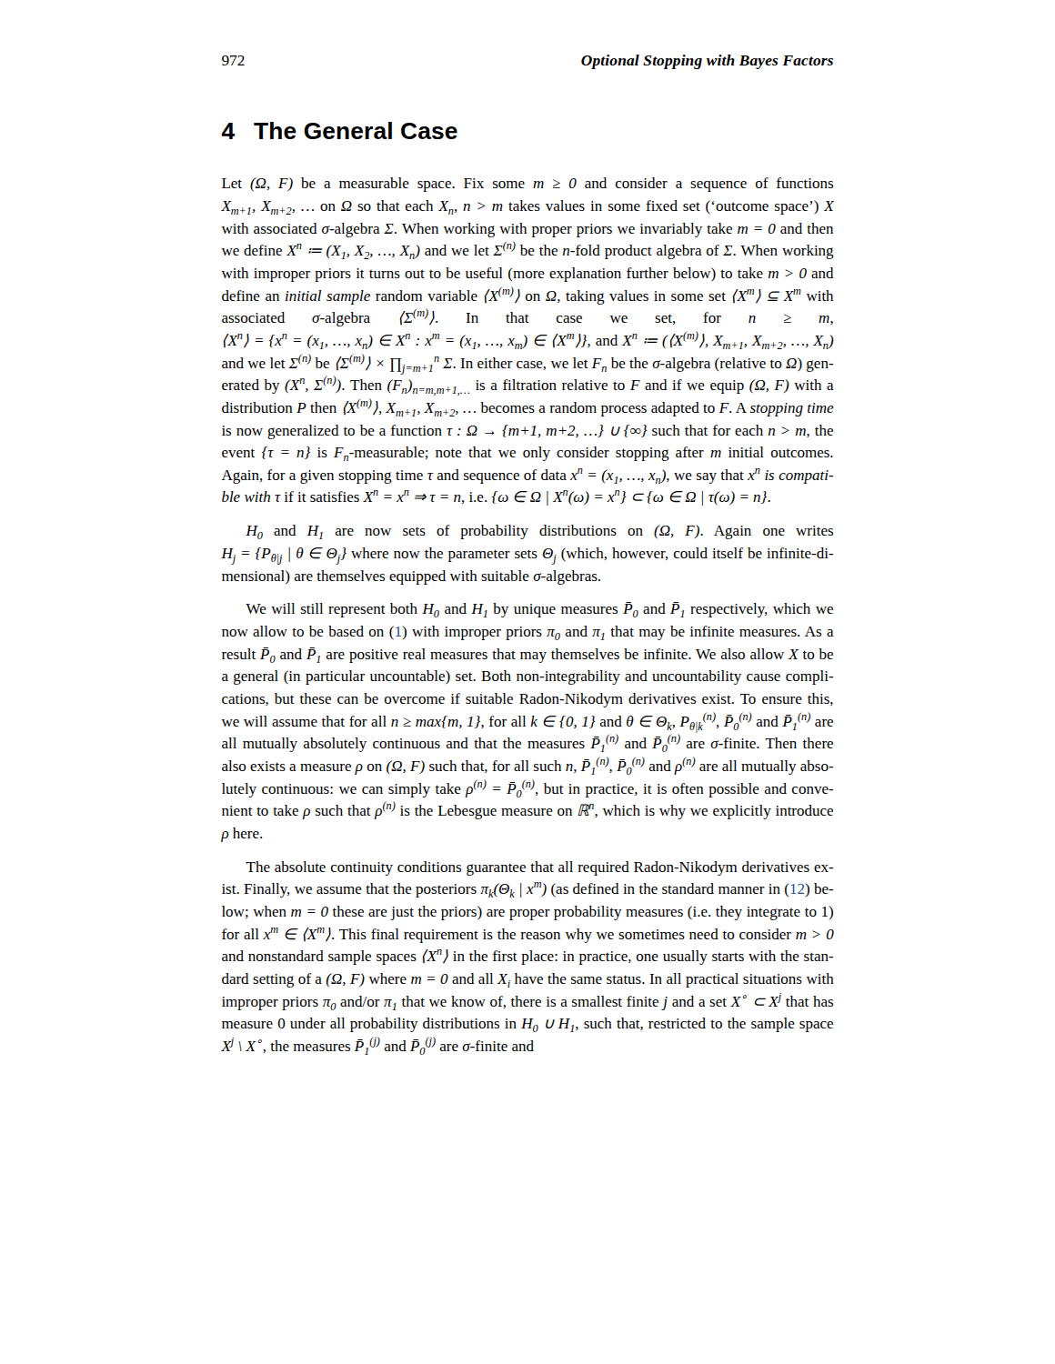972 Optional Stopping with Bayes Factors
4 The General Case
Let (Ω, F) be a measurable space. Fix some m ≥ 0 and consider a sequence of functions Xm+1, Xm+2, … on Ω so that each Xn, n > m takes values in some fixed set (‘outcome space’) X with associated σ-algebra Σ. When working with proper priors we invariably take m = 0 and then we define Xn ≔ (X1, X2, …, Xn) and we let Σ(n) be the n-fold product algebra of Σ. When working with improper priors it turns out to be useful (more explanation further below) to take m > 0 and define an initial sample random variable ⟨X(m)⟩ on Ω, taking values in some set ⟨Xm⟩ ⊆ Xm with associated σ-algebra ⟨Σ(m)⟩. In that case we set, for n ≥ m, ⟨Xn⟩ = {xn = (x1, …, xn) ∈ Xn : xm = (x1, …, xm) ∈ ⟨Xm⟩}, and Xn ≔ (⟨X(m)⟩, Xm+1, Xm+2, …, Xn) and we let Σ(n) be ⟨Σ(m)⟩ × ∏j=m+1n Σ. In either case, we let Fn be the σ-algebra (relative to Ω) generated by (Xn, Σ(n)). Then (Fn)n=m,m+1,… is a filtration relative to F and if we equip (Ω, F) with a distribution P then ⟨X(m)⟩, Xm+1, Xm+2, … becomes a random process adapted to F. A stopping time is now generalized to be a function τ : Ω → {m+1, m+2, …} ∪ {∞} such that for each n > m, the event {τ = n} is Fn-measurable; note that we only consider stopping after m initial outcomes. Again, for a given stopping time τ and sequence of data xn = (x1, …, xn), we say that xn is compatible with τ if it satisfies Xn = xn ⇒ τ = n, i.e. {ω ∈ Ω | Xn(ω) = xn} ⊂ {ω ∈ Ω | τ(ω) = n}.
H0 and H1 are now sets of probability distributions on (Ω, F). Again one writes Hj = {Pθ|j | θ ∈ Θj} where now the parameter sets Θj (which, however, could itself be infinite-dimensional) are themselves equipped with suitable σ-algebras.
We will still represent both H0 and H1 by unique measures P̄0 and P̄1 respectively, which we now allow to be based on (1) with improper priors π0 and π1 that may be infinite measures. As a result P̄0 and P̄1 are positive real measures that may themselves be infinite. We also allow X to be a general (in particular uncountable) set. Both non-integrability and uncountability cause complications, but these can be overcome if suitable Radon-Nikodym derivatives exist. To ensure this, we will assume that for all n ≥ max{m, 1}, for all k ∈ {0, 1} and θ ∈ Θk, Pθ|k(n), P̄0(n) and P̄1(n) are all mutually absolutely continuous and that the measures P̄1(n) and P̄0(n) are σ-finite. Then there also exists a measure ρ on (Ω, F) such that, for all such n, P̄1(n), P̄0(n) and ρ(n) are all mutually absolutely continuous: we can simply take ρ(n) = P̄0(n), but in practice, it is often possible and convenient to take ρ such that ρ(n) is the Lebesgue measure on ℝn, which is why we explicitly introduce ρ here.
The absolute continuity conditions guarantee that all required Radon-Nikodym derivatives exist. Finally, we assume that the posteriors πk(Θk | xm) (as defined in the standard manner in (12) below; when m = 0 these are just the priors) are proper probability measures (i.e. they integrate to 1) for all xm ∈ ⟨Xm⟩. This final requirement is the reason why we sometimes need to consider m > 0 and nonstandard sample spaces ⟨Xn⟩ in the first place: in practice, one usually starts with the standard setting of a (Ω, F) where m = 0 and all Xi have the same status. In all practical situations with improper priors π0 and/or π1 that we know of, there is a smallest finite j and a set X∘ ⊂ Xj that has measure 0 under all probability distributions in H0 ∪ H1, such that, restricted to the sample space Xj \ X∘, the measures P̄1(j) and P̄0(j) are σ-finite and